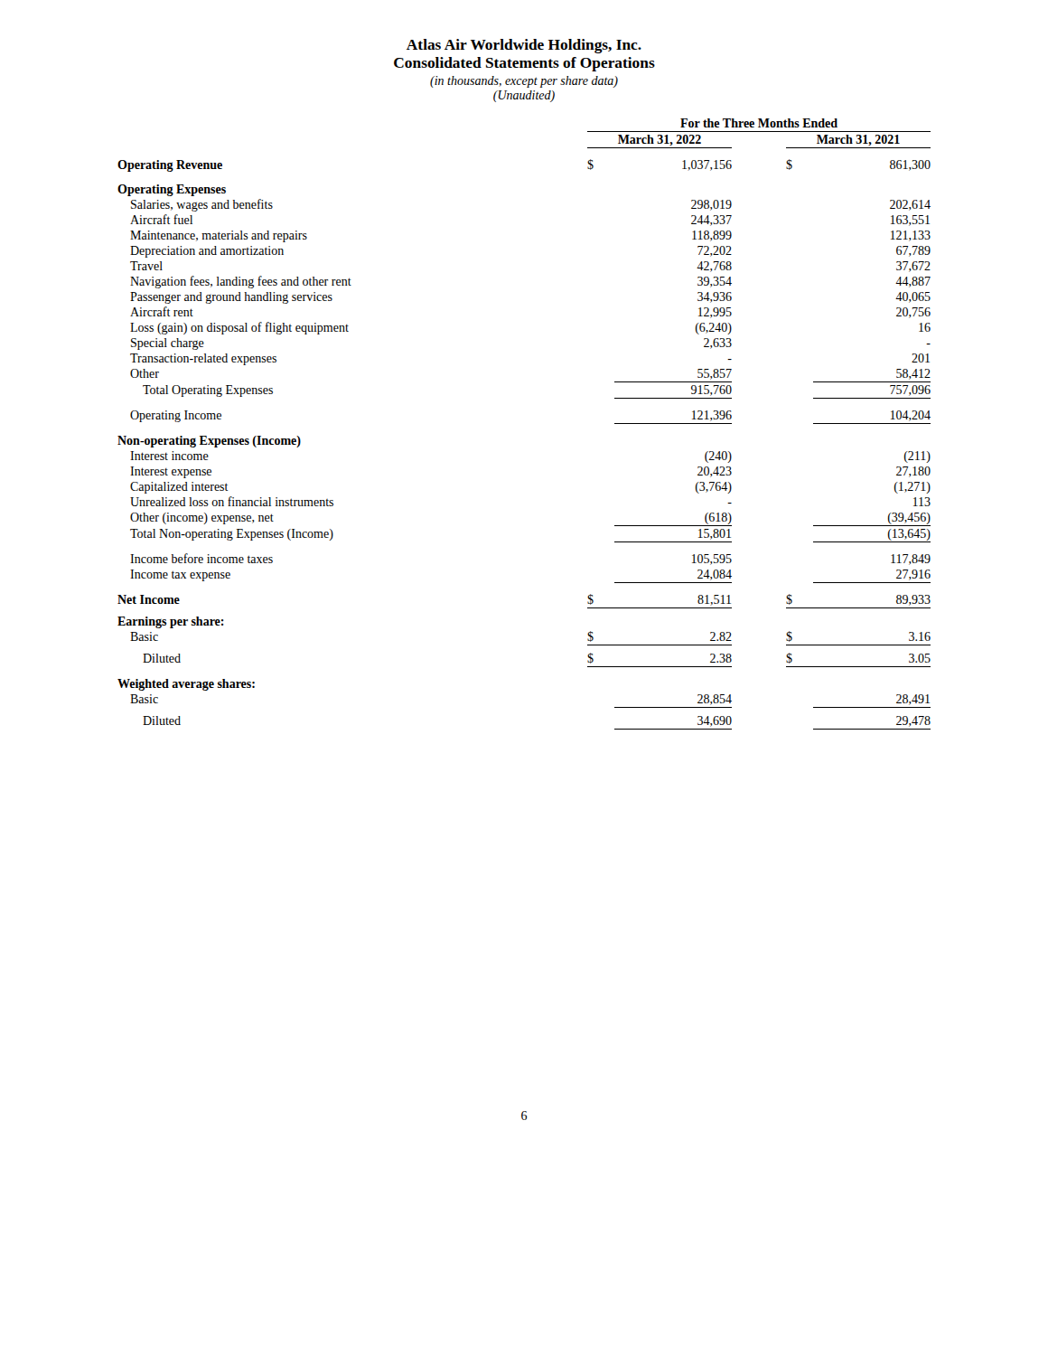Atlas Air Worldwide Holdings, Inc.
Consolidated Statements of Operations
(in thousands, except per share data)
(Unaudited)
| | | For the Three Months Ended |
| | | March 31, 2022 | | March 31, 2021 |
| Operating Revenue | | $ | 1,037,156 | | $ | 861,300 |
| Operating Expenses | |
| Salaries, wages and benefits | | | 298,019 | | | 202,614 |
| Aircraft fuel | | | 244,337 | | | 163,551 |
| Maintenance, materials and repairs | | | 118,899 | | | 121,133 |
| Depreciation and amortization | | | 72,202 | | | 67,789 |
| Travel | | | 42,768 | | | 37,672 |
| Navigation fees, landing fees and other rent | | | 39,354 | | | 44,887 |
| Passenger and ground handling services | | | 34,936 | | | 40,065 |
| Aircraft rent | | | 12,995 | | | 20,756 |
| Loss (gain) on disposal of flight equipment | | | (6,240) | | | 16 |
| Special charge | | | 2,633 | | | - |
| Transaction-related expenses | | | - | | | 201 |
| Other | | | 55,857 | | | 58,412 |
| Total Operating Expenses | | | 915,760 | | | 757,096 |
| Operating Income | | | 121,396 | | | 104,204 |
| Non-operating Expenses (Income) | |
| Interest income | | | (240) | | | (211) |
| Interest expense | | | 20,423 | | | 27,180 |
| Capitalized interest | | | (3,764) | | | (1,271) |
| Unrealized loss on financial instruments | | | - | | | 113 |
| Other (income) expense, net | | | (618) | | | (39,456) |
| Total Non-operating Expenses (Income) | | | 15,801 | | | (13,645) |
| Income before income taxes | | | 105,595 | | | 117,849 |
| Income tax expense | | | 24,084 | | | 27,916 |
| Net Income | | $ | 81,511 | | $ | 89,933 |
| Earnings per share: | |
| Basic | | $ | 2.82 | | $ | 3.16 |
| Diluted | | $ | 2.38 | | $ | 3.05 |
| Weighted average shares: | |
| Basic | | | 28,854 | | | 28,491 |
| Diluted | | | 34,690 | | | 29,478 |
6